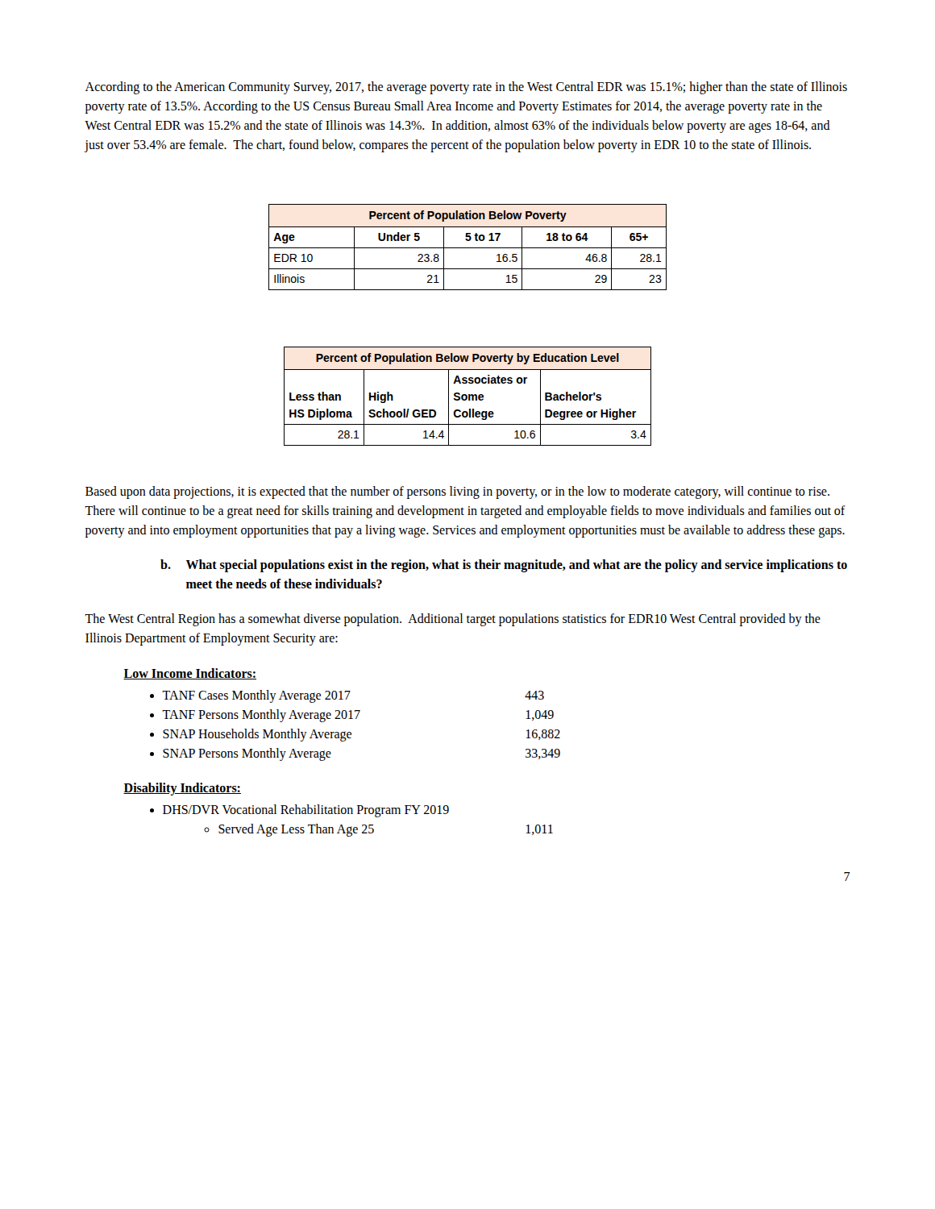According to the American Community Survey, 2017, the average poverty rate in the West Central EDR was 15.1%; higher than the state of Illinois poverty rate of 13.5%. According to the US Census Bureau Small Area Income and Poverty Estimates for 2014, the average poverty rate in the West Central EDR was 15.2% and the state of Illinois was 14.3%. In addition, almost 63% of the individuals below poverty are ages 18-64, and just over 53.4% are female. The chart, found below, compares the percent of the population below poverty in EDR 10 to the state of Illinois.
Percent of Population Below Poverty
| Age | Under 5 | 5 to 17 | 18 to 64 | 65+ |
| --- | --- | --- | --- | --- |
| EDR 10 | 23.8 | 16.5 | 46.8 | 28.1 |
| Illinois | 21 | 15 | 29 | 23 |
Percent of Population Below Poverty by Education Level
| Less than HS Diploma | High School/ GED | Associates or Some College | Bachelor's Degree or Higher |
| --- | --- | --- | --- |
| 28.1 | 14.4 | 10.6 | 3.4 |
Based upon data projections, it is expected that the number of persons living in poverty, or in the low to moderate category, will continue to rise. There will continue to be a great need for skills training and development in targeted and employable fields to move individuals and families out of poverty and into employment opportunities that pay a living wage. Services and employment opportunities must be available to address these gaps.
What special populations exist in the region, what is their magnitude, and what are the policy and service implications to meet the needs of these individuals?
The West Central Region has a somewhat diverse population. Additional target populations statistics for EDR10 West Central provided by the Illinois Department of Employment Security are:
Low Income Indicators:
TANF Cases Monthly Average 2017443
TANF Persons Monthly Average 20171,049
SNAP Households Monthly Average 16,882
SNAP Persons Monthly Average 33,349
Disability Indicators:
DHS/DVR Vocational Rehabilitation Program FY 2019
Served Age Less Than Age 251,011
7